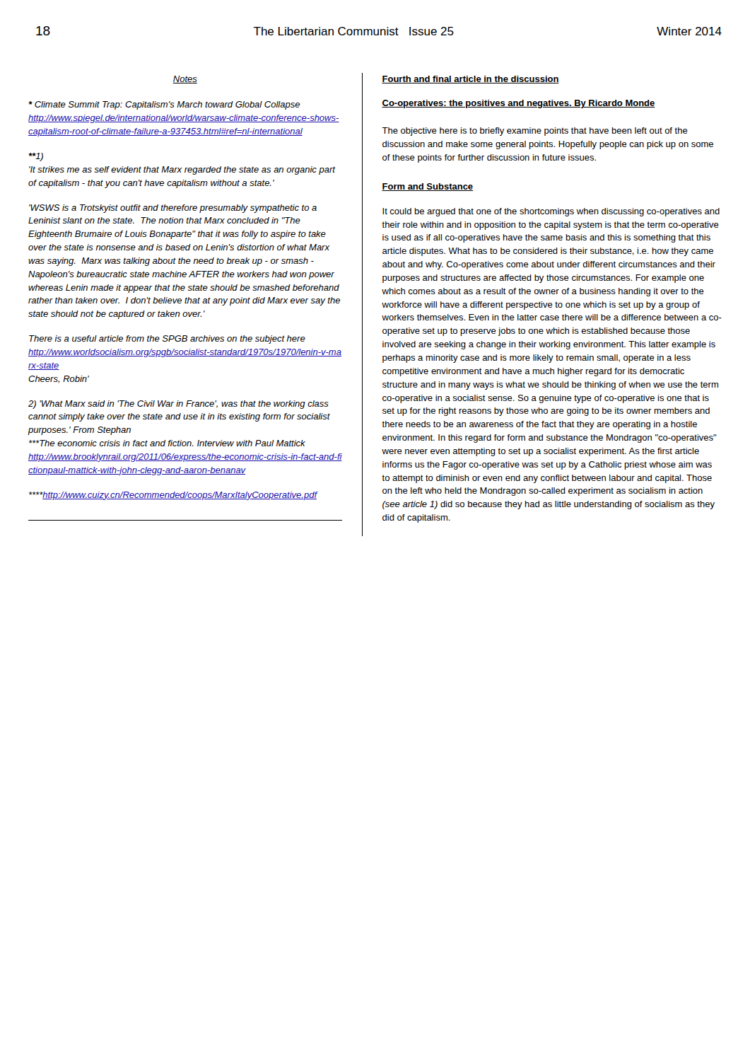18 The Libertarian Communist Issue 25 Winter 2014
Notes
* Climate Summit Trap: Capitalism's March toward Global Collapse
http://www.spiegel.de/international/world/warsaw-climate-conference-shows-capitalism-root-of-climate-failure-a-937453.html#ref=nl-international
**1)
'It strikes me as self evident that Marx regarded the state as an organic part of capitalism - that you can't have capitalism without a state.'
'WSWS is a Trotskyist outfit and therefore presumably sympathetic to a Leninist slant on the state. The notion that Marx concluded in "The Eighteenth Brumaire of Louis Bonaparte" that it was folly to aspire to take over the state is nonsense and is based on Lenin's distortion of what Marx was saying. Marx was talking about the need to break up - or smash - Napoleon's bureaucratic state machine AFTER the workers had won power whereas Lenin made it appear that the state should be smashed beforehand rather than taken over. I don't believe that at any point did Marx ever say the state should not be captured or taken over.'
There is a useful article from the SPGB archives on the subject here
http://www.worldsocialism.org/spgb/socialist-standard/1970s/1970/lenin-v-marx-state
Cheers, Robin'
2) 'What Marx said in 'The Civil War in France', was that the working class cannot simply take over the state and use it in its existing form for socialist purposes.' From Stephan
***The economic crisis in fact and fiction. Interview with Paul Mattick
http://www.brooklynrail.org/2011/06/express/the-economic-crisis-in-fact-and-fictionpaul-mattick-with-john-clegg-and-aaron-benanav
****http://www.cuizy.cn/Recommended/coops/MarxItalyCooperative.pdf
Fourth and final article in the discussion
Co-operatives: the positives and negatives. By Ricardo Monde
The objective here is to briefly examine points that have been left out of the discussion and make some general points. Hopefully people can pick up on some of these points for further discussion in future issues.
Form and Substance
It could be argued that one of the shortcomings when discussing co-operatives and their role within and in opposition to the capital system is that the term co-operative is used as if all co-operatives have the same basis and this is something that this article disputes. What has to be considered is their substance, i.e. how they came about and why. Co-operatives come about under different circumstances and their purposes and structures are affected by those circumstances. For example one which comes about as a result of the owner of a business handing it over to the workforce will have a different perspective to one which is set up by a group of workers themselves. Even in the latter case there will be a difference between a co-operative set up to preserve jobs to one which is established because those involved are seeking a change in their working environment. This latter example is perhaps a minority case and is more likely to remain small, operate in a less competitive environment and have a much higher regard for its democratic structure and in many ways is what we should be thinking of when we use the term co-operative in a socialist sense. So a genuine type of co-operative is one that is set up for the right reasons by those who are going to be its owner members and there needs to be an awareness of the fact that they are operating in a hostile environment. In this regard for form and substance the Mondragon "co-operatives" were never even attempting to set up a socialist experiment. As the first article informs us the Fagor co-operative was set up by a Catholic priest whose aim was to attempt to diminish or even end any conflict between labour and capital. Those on the left who held the Mondragon so-called experiment as socialism in action (see article 1) did so because they had as little understanding of socialism as they did of capitalism.